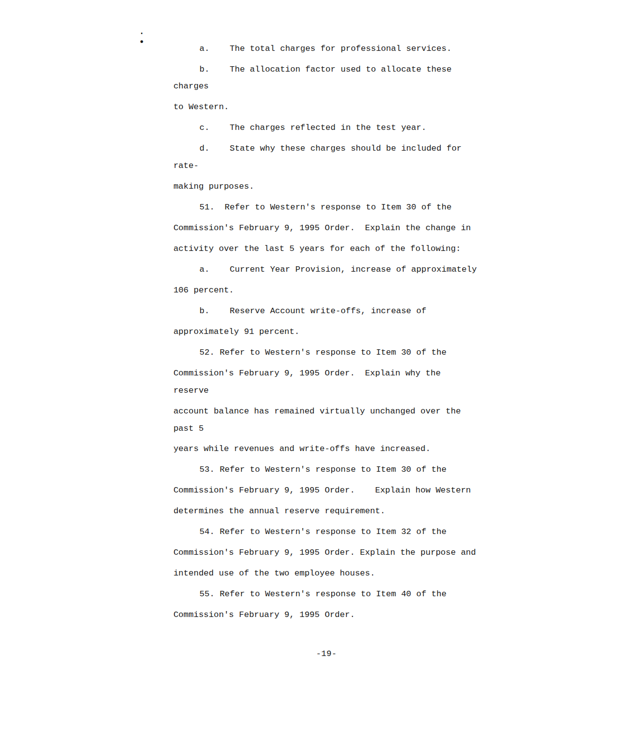. •
a. The total charges for professional services.
b. The allocation factor used to allocate these charges
to Western.
c. The charges reflected in the test year.
d. State why these charges should be included for rate-
making purposes.
51. Refer to Western's response to Item 30 of the
Commission's February 9, 1995 Order. Explain the change in
activity over the last 5 years for each of the following:
a. Current Year Provision, increase of approximately
106 percent.
b. Reserve Account write-offs, increase of
approximately 91 percent.
52. Refer to Western's response to Item 30 of the
Commission's February 9, 1995 Order. Explain why the reserve
account balance has remained virtually unchanged over the past 5
years while revenues and write-offs have increased.
53. Refer to Western's response to Item 30 of the
Commission's February 9, 1995 Order. Explain how Western
determines the annual reserve requirement.
54. Refer to Western's response to Item 32 of the
Commission's February 9, 1995 Order. Explain the purpose and
intended use of the two employee houses.
55. Refer to Western's response to Item 40 of the
Commission's February 9, 1995 Order.
-19-